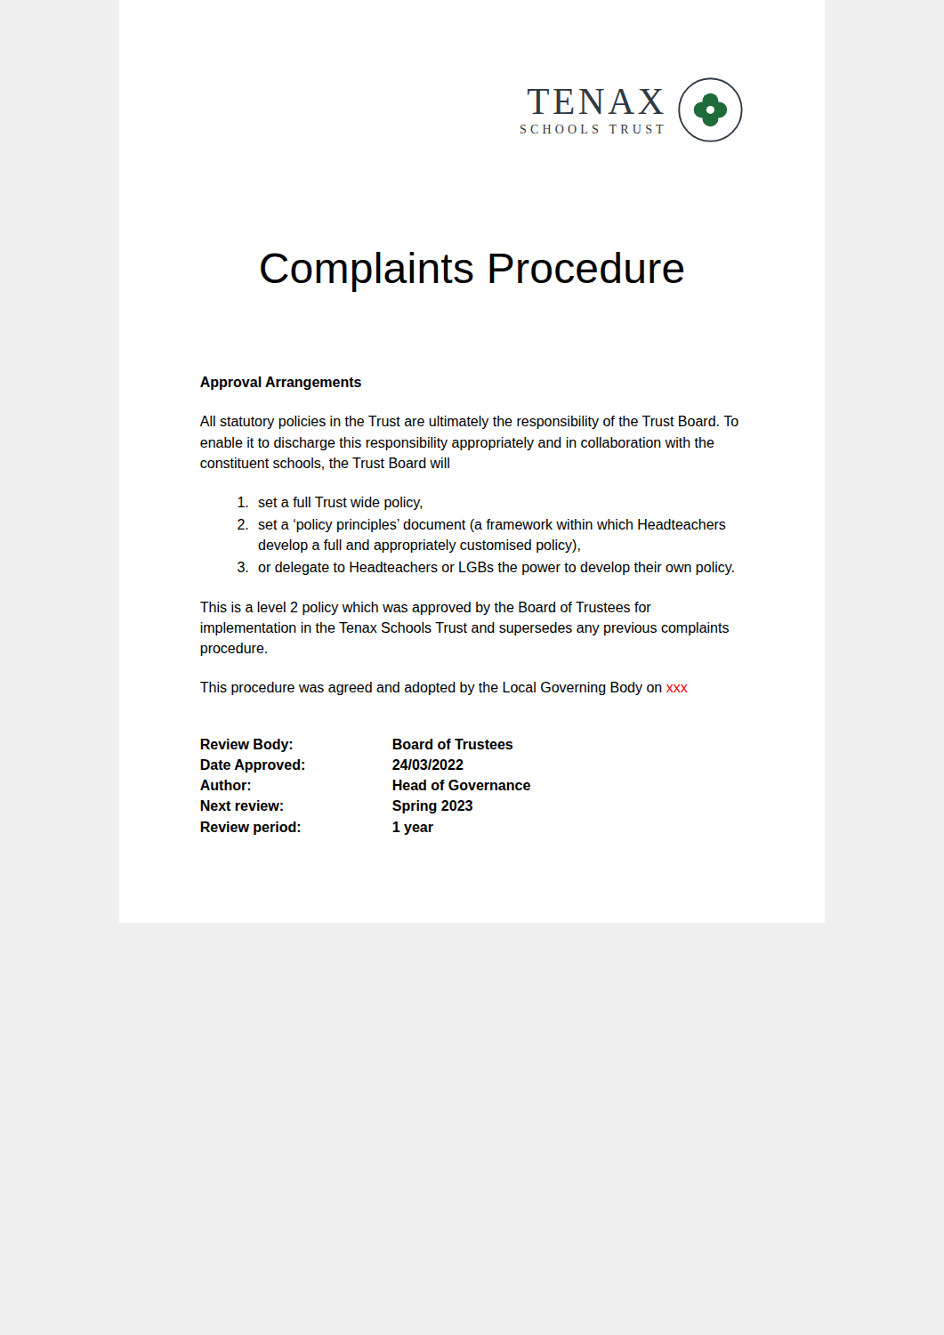TENAX SCHOOLS TRUST
Complaints Procedure
Approval Arrangements
All statutory policies in the Trust are ultimately the responsibility of the Trust Board. To enable it to discharge this responsibility appropriately and in collaboration with the constituent schools, the Trust Board will
set a full Trust wide policy,
set a ‘policy principles’ document (a framework within which Headteachers develop a full and appropriately customised policy),
or delegate to Headteachers or LGBs the power to develop their own policy.
This is a level 2 policy which was approved by the Board of Trustees for implementation in the Tenax Schools Trust and supersedes any previous complaints procedure.
This procedure was agreed and adopted by the Local Governing Body on xxx
| Review Body: | Board of Trustees |
| Date Approved: | 24/03/2022 |
| Author: | Head of Governance |
| Next review: | Spring 2023 |
| Review period: | 1 year |